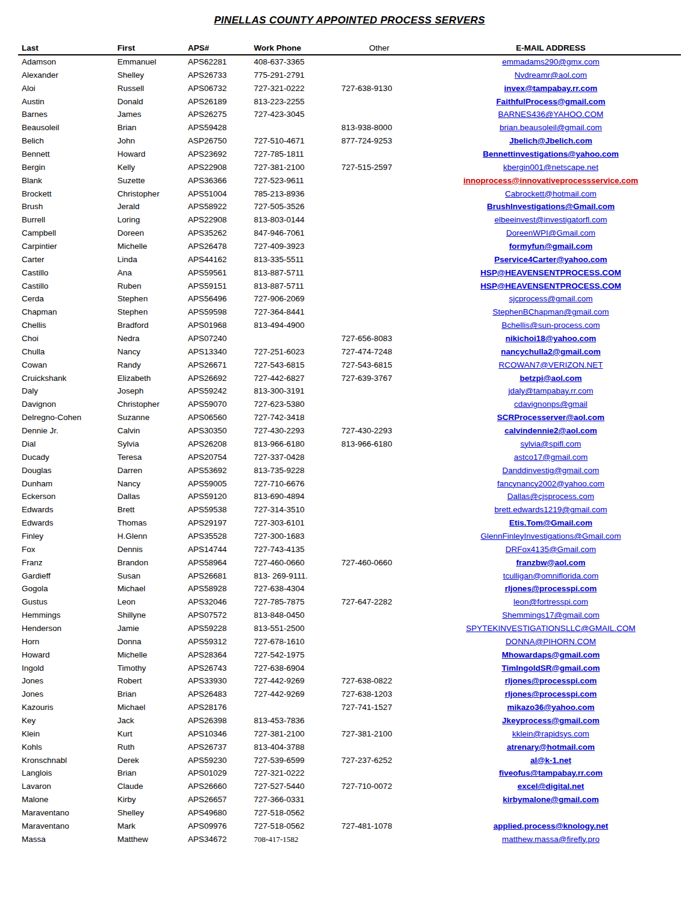PINELLAS COUNTY APPOINTED PROCESS SERVERS
| Last | First | APS# | Work Phone | Other | E-MAIL ADDRESS |
| --- | --- | --- | --- | --- | --- |
| Adamson | Emmanuel | APS62281 | 408-637-3365 | | emmadams290@gmx.com |
| Alexander | Shelley | APS26733 | 775-291-2791 | | Nvdreamr@aol.com |
| Aloi | Russell | APS06732 | 727-321-0222 | 727-638-9130 | invex@tampabay.rr.com |
| Austin | Donald | APS26189 | 813-223-2255 | | FaithfulProcess@gmail.com |
| Barnes | James | APS26275 | 727-423-3045 | | BARNES436@YAHOO.COM |
| Beausoleil | Brian | APS59428 | | 813-938-8000 | brian.beausoleil@gmail.com |
| Belich | John | ASP26750 | 727-510-4671 | 877-724-9253 | Jbelich@Jbelich.com |
| Bennett | Howard | APS23692 | 727-785-1811 | | Bennettinvestigations@yahoo.com |
| Bergin | Kelly | APS22908 | 727-381-2100 | 727-515-2597 | kbergin001@netscape.net |
| Blank | Suzette | APS36366 | 727-523-9611 | | innoprocess@innovativeprocessservice.com |
| Brockett | Christopher | APS51004 | 785-213-8936 | | Cabrockett@hotmail.com |
| Brush | Jerald | APS58922 | 727-505-3526 | | BrushInvestigations@Gmail.com |
| Burrell | Loring | APS22908 | 813-803-0144 | | elbeeinvest@investigatorfl.com |
| Campbell | Doreen | APS35262 | 847-946-7061 | | DoreenWPI@Gmail.com |
| Carpintier | Michelle | APS26478 | 727-409-3923 | | formyfun@gmail.com |
| Carter | Linda | APS44162 | 813-335-5511 | | Pservice4Carter@yahoo.com |
| Castillo | Ana | APS59561 | 813-887-5711 | | HSP@HEAVENSENTPROCESS.COM |
| Castillo | Ruben | APS59151 | 813-887-5711 | | HSP@HEAVENSENTPROCESS.COM |
| Cerda | Stephen | APS56496 | 727-906-2069 | | sjcprocess@gmail.com |
| Chapman | Stephen | APS59598 | 727-364-8441 | | StephenBChapman@gmail.com |
| Chellis | Bradford | APS01968 | 813-494-4900 | | Bchellis@sun-process.com |
| Choi | Nedra | APS07240 | | 727-656-8083 | nikichoi18@yahoo.com |
| Chulla | Nancy | APS13340 | 727-251-6023 | 727-474-7248 | nancychulla2@gmail.com |
| Cowan | Randy | APS26671 | 727-543-6815 | 727-543-6815 | RCOWAN7@VERIZON.NET |
| Cruickshank | Elizabeth | APS26692 | 727-442-6827 | 727-639-3767 | betzpi@aol.com |
| Daly | Joseph | APS59242 | 813-300-3191 | | jdaly@tampabay.rr.com |
| Davignon | Christopher | APS59070 | 727-623-5380 | | cdavignonps@gmail |
| Delregno-Cohen | Suzanne | APS06560 | 727-742-3418 | | SCRProcesserver@aol.com |
| Dennie Jr. | Calvin | APS30350 | 727-430-2293 | 727-430-2293 | calvindennie2@aol.com |
| Dial | Sylvia | APS26208 | 813-966-6180 | 813-966-6180 | sylvia@spifl.com |
| Ducady | Teresa | APS20754 | 727-337-0428 | | astco17@gmail.com |
| Douglas | Darren | APS53692 | 813-735-9228 | | Danddinvestig@gmail.com |
| Dunham | Nancy | APS59005 | 727-710-6676 | | fancynancy2002@yahoo.com |
| Eckerson | Dallas | APS59120 | 813-690-4894 | | Dallas@cjsprocess.com |
| Edwards | Brett | APS59538 | 727-314-3510 | | brett.edwards1219@gmail.com |
| Edwards | Thomas | APS29197 | 727-303-6101 | | Etis.Tom@Gmail.com |
| Finley | H.Glenn | APS35528 | 727-300-1683 | | GlennFinleyInvestigations@Gmail.com |
| Fox | Dennis | APS14744 | 727-743-4135 | | DRFox4135@Gmail.com |
| Franz | Brandon | APS58964 | 727-460-0660 | 727-460-0660 | franzbw@aol.com |
| Gardieff | Susan | APS26681 | 813- 269-9111. | | tculligan@omniflorida.com |
| Gogola | Michael | APS58928 | 727-638-4304 | | rljones@processpi.com |
| Gustus | Leon | APS32046 | 727-785-7875 | 727-647-2282 | leon@fortresspi.com |
| Hemmings | Shillyne | APS07572 | 813-848-0450 | | Shemmings17@gmail.com |
| Henderson | Jamie | APS59228 | 813-551-2500 | | SPYTEKINVESTIGATIONSLLC@GMAIL.COM |
| Horn | Donna | APS59312 | 727-678-1610 | | DONNA@PIHORN.COM |
| Howard | Michelle | APS28364 | 727-542-1975 | | Mhowardaps@gmail.com |
| Ingold | Timothy | APS26743 | 727-638-6904 | | TimIngoldSR@gmail.com |
| Jones | Robert | APS33930 | 727-442-9269 | 727-638-0822 | rljones@processpi.com |
| Jones | Brian | APS26483 | 727-442-9269 | 727-638-1203 | rljones@processpi.com |
| Kazouris | Michael | APS28176 | | 727-741-1527 | mikazo36@yahoo.com |
| Key | Jack | APS26398 | 813-453-7836 | | Jkeyprocess@gmail.com |
| Klein | Kurt | APS10346 | 727-381-2100 | 727-381-2100 | kklein@rapidsys.com |
| Kohls | Ruth | APS26737 | 813-404-3788 | | atrenary@hotmail.com |
| Kronschnabl | Derek | APS59230 | 727-539-6599 | 727-237-6252 | al@k-1.net |
| Langlois | Brian | APS01029 | 727-321-0222 | | fiveofus@tampabay.rr.com |
| Lavaron | Claude | APS26660 | 727-527-5440 | 727-710-0072 | excel@digital.net |
| Malone | Kirby | APS26657 | 727-366-0331 | | kirbymalone@gmail.com |
| Maraventano | Shelley | APS49680 | 727-518-0562 | | |
| Maraventano | Mark | APS09976 | 727-518-0562 | 727-481-1078 | applied.process@knology.net |
| Massa | Matthew | APS34672 | 708-417-1582 | | matthew.massa@firefly.pro |